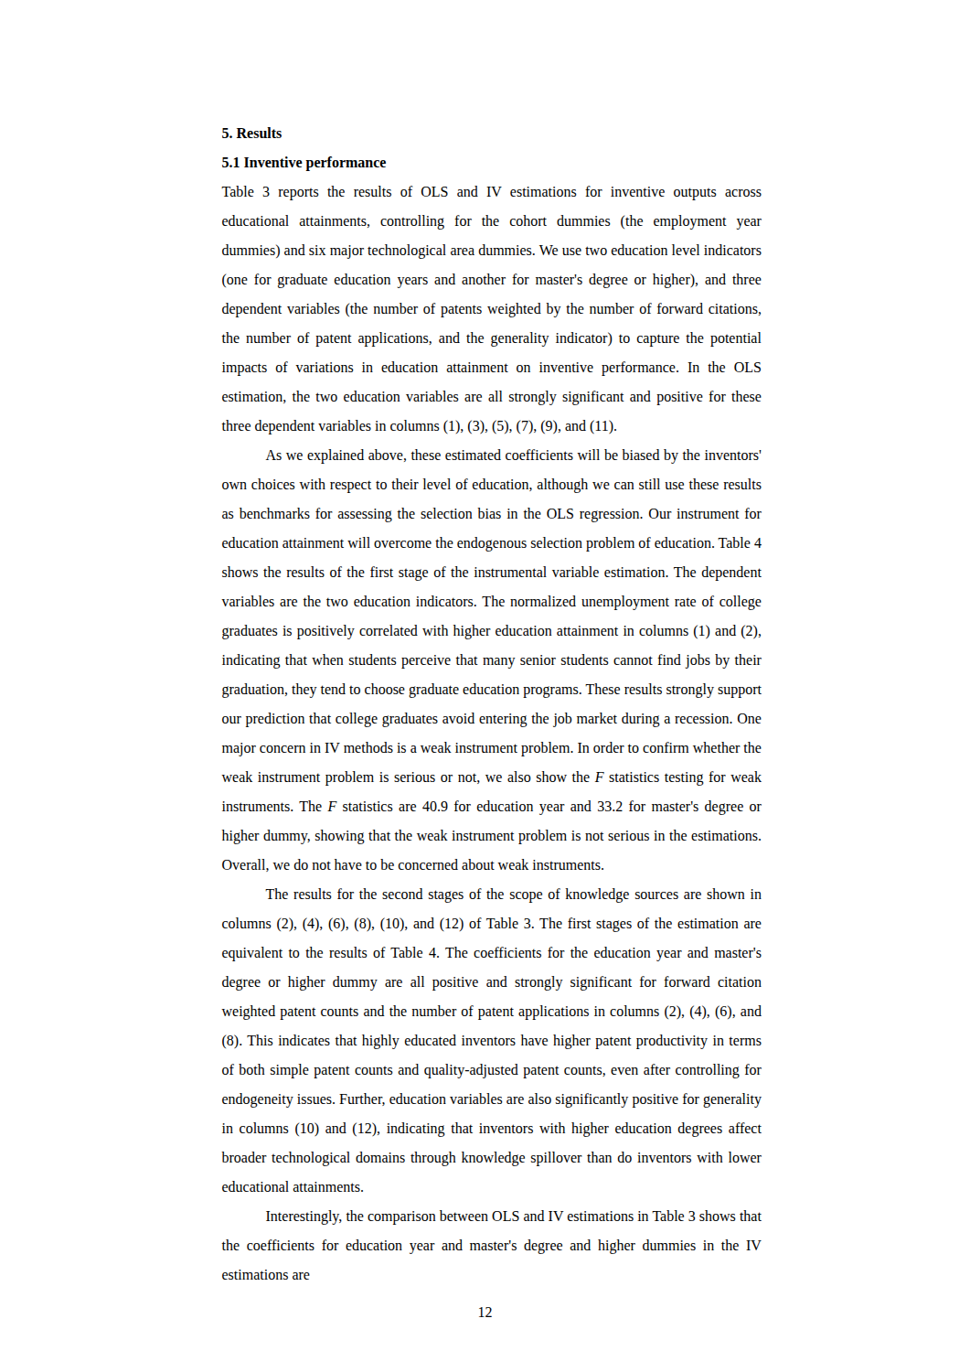5. Results
5.1 Inventive performance
Table 3 reports the results of OLS and IV estimations for inventive outputs across educational attainments, controlling for the cohort dummies (the employment year dummies) and six major technological area dummies. We use two education level indicators (one for graduate education years and another for master's degree or higher), and three dependent variables (the number of patents weighted by the number of forward citations, the number of patent applications, and the generality indicator) to capture the potential impacts of variations in education attainment on inventive performance. In the OLS estimation, the two education variables are all strongly significant and positive for these three dependent variables in columns (1), (3), (5), (7), (9), and (11).
As we explained above, these estimated coefficients will be biased by the inventors' own choices with respect to their level of education, although we can still use these results as benchmarks for assessing the selection bias in the OLS regression. Our instrument for education attainment will overcome the endogenous selection problem of education. Table 4 shows the results of the first stage of the instrumental variable estimation. The dependent variables are the two education indicators. The normalized unemployment rate of college graduates is positively correlated with higher education attainment in columns (1) and (2), indicating that when students perceive that many senior students cannot find jobs by their graduation, they tend to choose graduate education programs. These results strongly support our prediction that college graduates avoid entering the job market during a recession. One major concern in IV methods is a weak instrument problem. In order to confirm whether the weak instrument problem is serious or not, we also show the F statistics testing for weak instruments. The F statistics are 40.9 for education year and 33.2 for master's degree or higher dummy, showing that the weak instrument problem is not serious in the estimations. Overall, we do not have to be concerned about weak instruments.
The results for the second stages of the scope of knowledge sources are shown in columns (2), (4), (6), (8), (10), and (12) of Table 3. The first stages of the estimation are equivalent to the results of Table 4. The coefficients for the education year and master's degree or higher dummy are all positive and strongly significant for forward citation weighted patent counts and the number of patent applications in columns (2), (4), (6), and (8). This indicates that highly educated inventors have higher patent productivity in terms of both simple patent counts and quality-adjusted patent counts, even after controlling for endogeneity issues. Further, education variables are also significantly positive for generality in columns (10) and (12), indicating that inventors with higher education degrees affect broader technological domains through knowledge spillover than do inventors with lower educational attainments.
Interestingly, the comparison between OLS and IV estimations in Table 3 shows that the coefficients for education year and master's degree and higher dummies in the IV estimations are
12